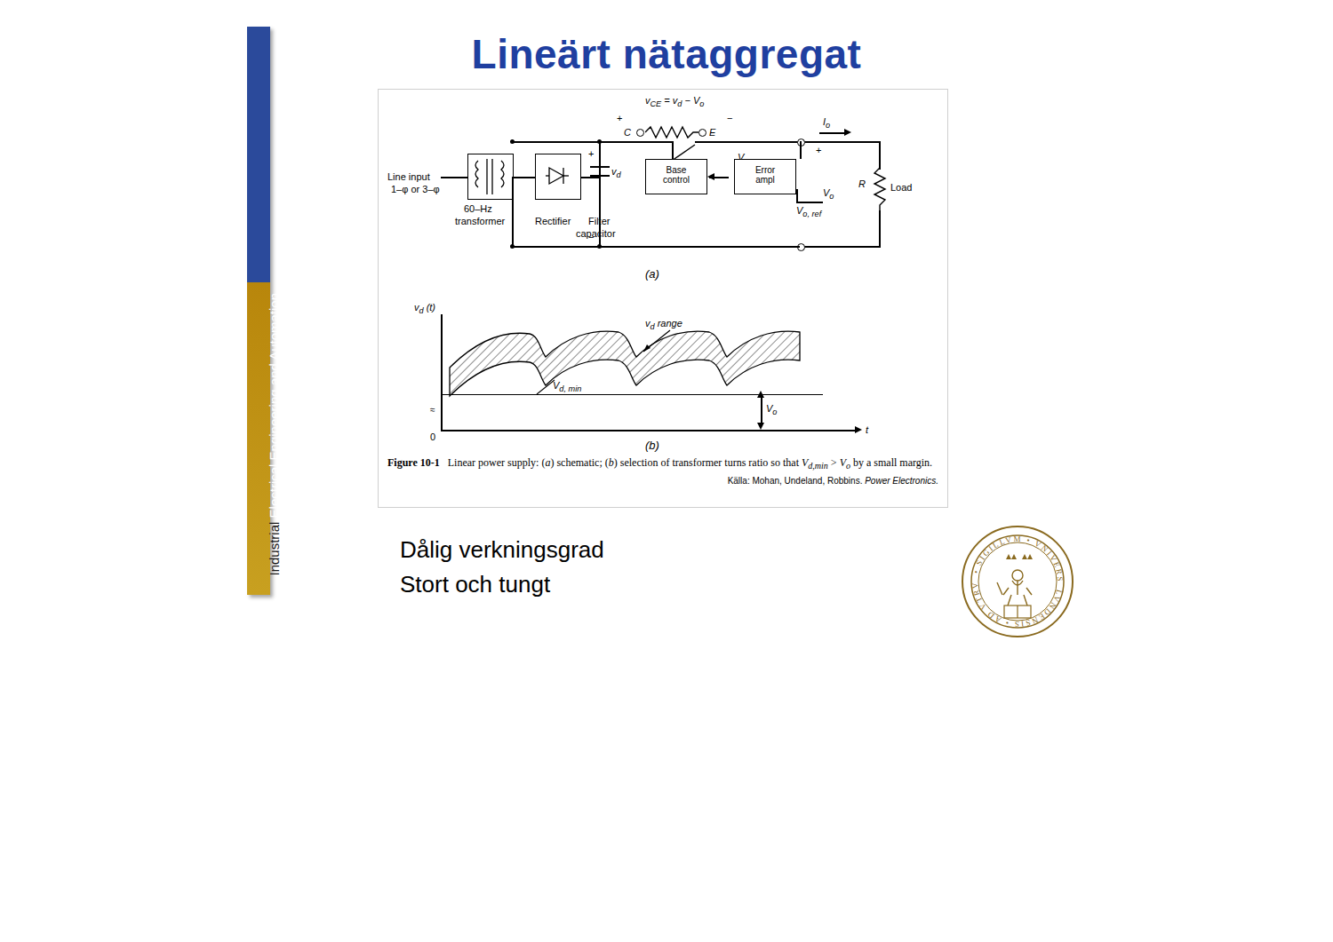Industrial Electrical Engineering and Automation
Lineärt nätaggregat
vCE = vd − Vo
+
−
C
E
B
Io
+
−
Vo
Vo
R
Load
Error
ampl
Base
control
Vo, ref
Line input
1–φ or 3–φ
60–Hz
transformer
Rectifier
+
−
vd
Filter
capacitor
(a)
vd (t)
t
0
vd range
Vd, min
Vo
≈
(b)
Figure 10-1 Linear power supply: (a) schematic; (b) selection of transformer turns ratio so that Vd,min > Vo by a small margin. Källa: Mohan, Undeland, Robbins. Power Electronics.
Dålig verkningsgrad
Stort och tungt
• SIGILLVM • VNIVERSITATIS • LVNDENSIS • AD VTRVMQVE •